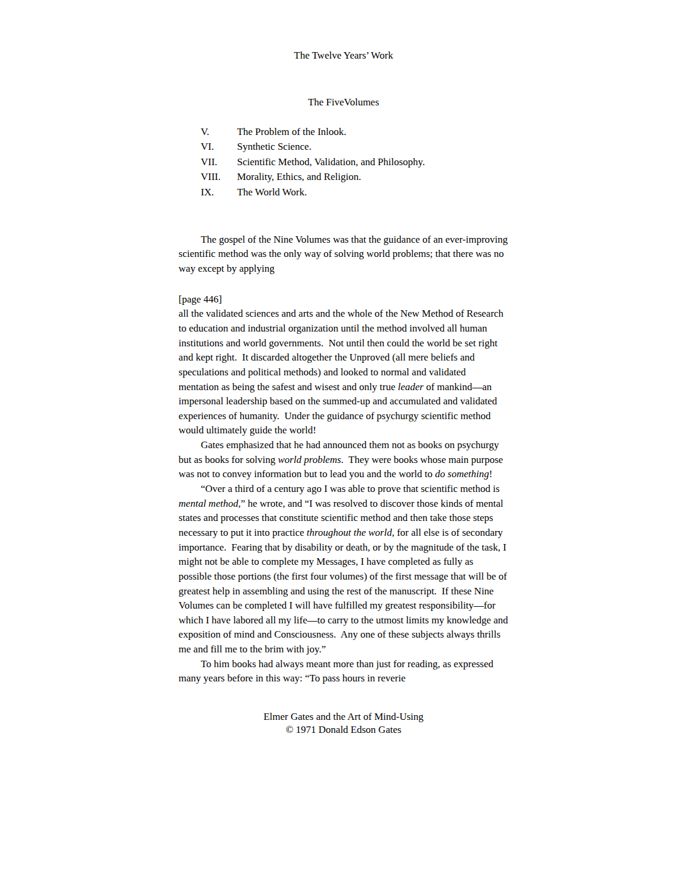The Twelve Years’ Work
The FiveVolumes
V. The Problem of the Inlook.
VI. Synthetic Science.
VII. Scientific Method, Validation, and Philosophy.
VIII. Morality, Ethics, and Religion.
IX. The World Work.
The gospel of the Nine Volumes was that the guidance of an ever-improving scientific method was the only way of solving world problems; that there was no way except by applying
[page 446]
all the validated sciences and arts and the whole of the New Method of Research to education and industrial organization until the method involved all human institutions and world governments. Not until then could the world be set right and kept right. It discarded altogether the Unproved (all mere beliefs and speculations and political methods) and looked to normal and validated mentation as being the safest and wisest and only true leader of mankind—an impersonal leadership based on the summed-up and accumulated and validated experiences of humanity. Under the guidance of psychurgy scientific method would ultimately guide the world!
Gates emphasized that he had announced them not as books on psychurgy but as books for solving world problems. They were books whose main purpose was not to convey information but to lead you and the world to do something!
“Over a third of a century ago I was able to prove that scientific method is mental method,” he wrote, and “I was resolved to discover those kinds of mental states and processes that constitute scientific method and then take those steps necessary to put it into practice throughout the world, for all else is of secondary importance. Fearing that by disability or death, or by the magnitude of the task, I might not be able to complete my Messages, I have completed as fully as possible those portions (the first four volumes) of the first message that will be of greatest help in assembling and using the rest of the manuscript. If these Nine Volumes can be completed I will have fulfilled my greatest responsibility—for which I have labored all my life—to carry to the utmost limits my knowledge and exposition of mind and Consciousness. Any one of these subjects always thrills me and fill me to the brim with joy.”
To him books had always meant more than just for reading, as expressed many years before in this way: “To pass hours in reverie
Elmer Gates and the Art of Mind-Using
© 1971 Donald Edson Gates